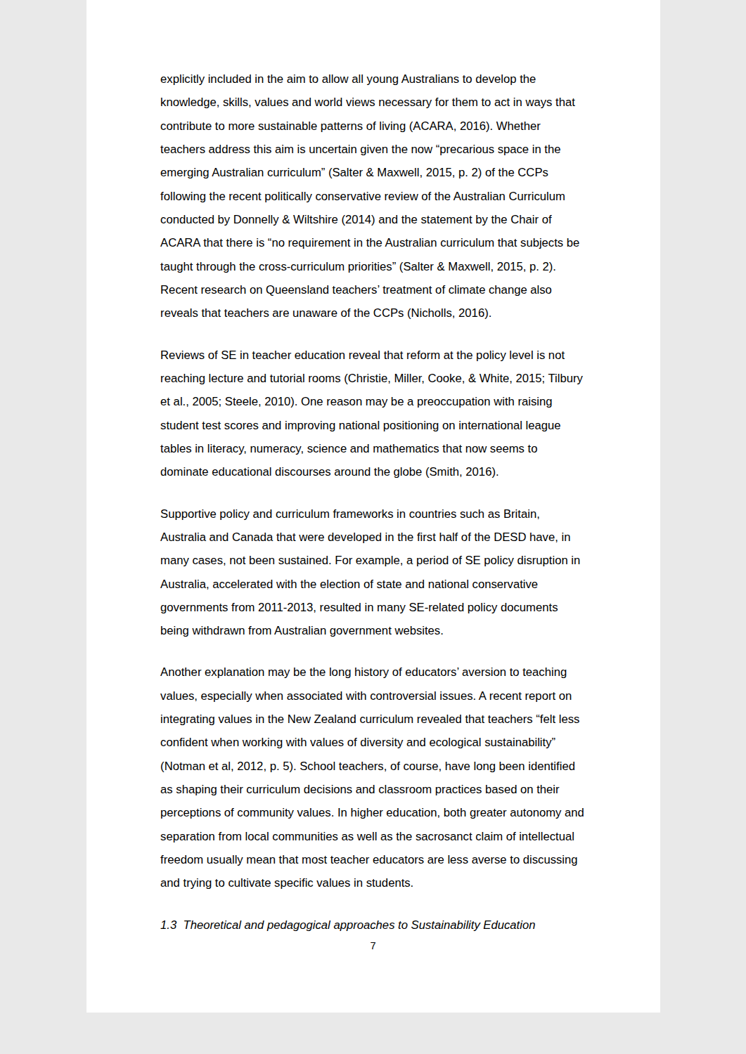explicitly included in the aim to allow all young Australians to develop the knowledge, skills, values and world views necessary for them to act in ways that contribute to more sustainable patterns of living (ACARA, 2016). Whether teachers address this aim is uncertain given the now “precarious space in the emerging Australian curriculum” (Salter & Maxwell, 2015, p. 2) of the CCPs following the recent politically conservative review of the Australian Curriculum conducted by Donnelly & Wiltshire (2014) and the statement by the Chair of ACARA that there is “no requirement in the Australian curriculum that subjects be taught through the cross-curriculum priorities” (Salter & Maxwell, 2015, p. 2). Recent research on Queensland teachers’ treatment of climate change also reveals that teachers are unaware of the CCPs (Nicholls, 2016).
Reviews of SE in teacher education reveal that reform at the policy level is not reaching lecture and tutorial rooms (Christie, Miller, Cooke, & White, 2015; Tilbury et al., 2005; Steele, 2010). One reason may be a preoccupation with raising student test scores and improving national positioning on international league tables in literacy, numeracy, science and mathematics that now seems to dominate educational discourses around the globe (Smith, 2016).
Supportive policy and curriculum frameworks in countries such as Britain, Australia and Canada that were developed in the first half of the DESD have, in many cases, not been sustained. For example, a period of SE policy disruption in Australia, accelerated with the election of state and national conservative governments from 2011-2013, resulted in many SE-related policy documents being withdrawn from Australian government websites.
Another explanation may be the long history of educators’ aversion to teaching values, especially when associated with controversial issues. A recent report on integrating values in the New Zealand curriculum revealed that teachers “felt less confident when working with values of diversity and ecological sustainability” (Notman et al, 2012, p. 5). School teachers, of course, have long been identified as shaping their curriculum decisions and classroom practices based on their perceptions of community values. In higher education, both greater autonomy and separation from local communities as well as the sacrosanct claim of intellectual freedom usually mean that most teacher educators are less averse to discussing and trying to cultivate specific values in students.
1.3 Theoretical and pedagogical approaches to Sustainability Education
7